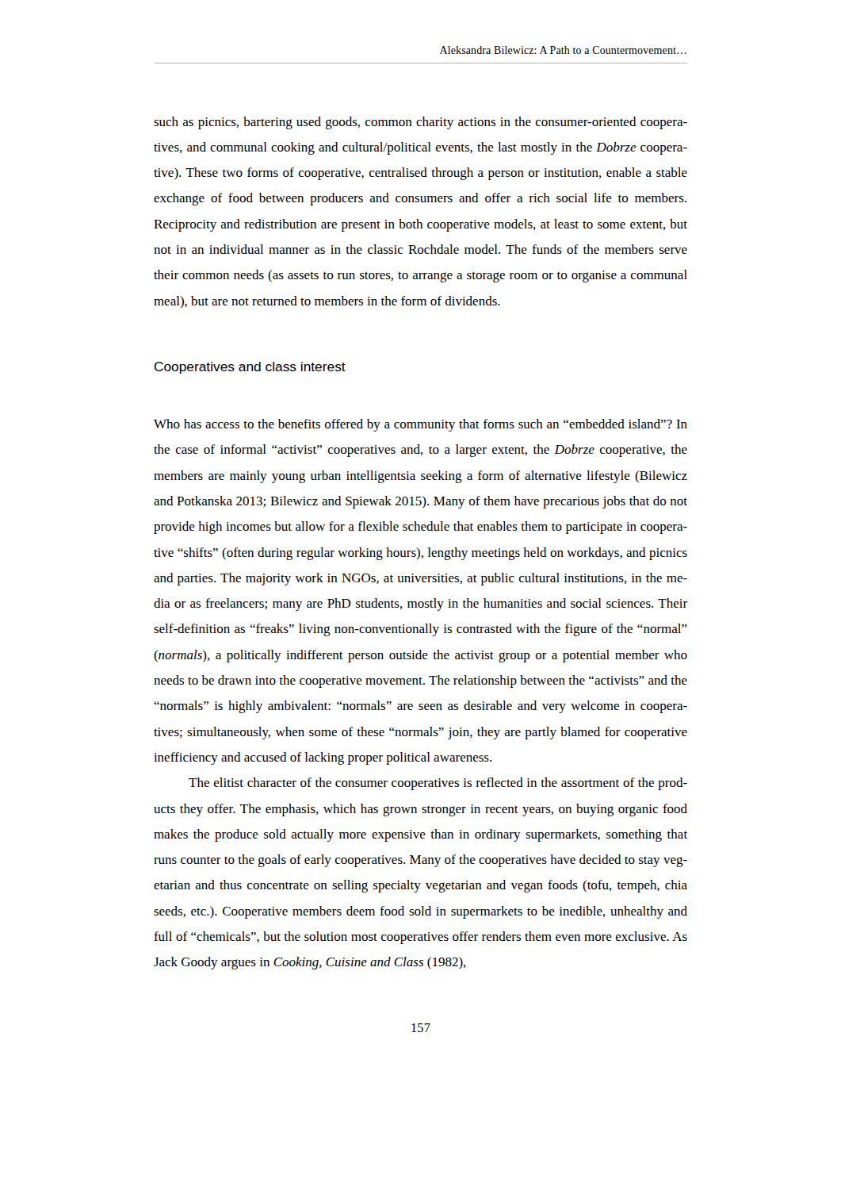Aleksandra Bilewicz: A Path to a Countermovement…
such as picnics, bartering used goods, common charity actions in the consumer-oriented cooperatives, and communal cooking and cultural/political events, the last mostly in the Dobrze cooperative). These two forms of cooperative, centralised through a person or institution, enable a stable exchange of food between producers and consumers and offer a rich social life to members. Reciprocity and redistribution are present in both cooperative models, at least to some extent, but not in an individual manner as in the classic Rochdale model. The funds of the members serve their common needs (as assets to run stores, to arrange a storage room or to organise a communal meal), but are not returned to members in the form of dividends.
Cooperatives and class interest
Who has access to the benefits offered by a community that forms such an “embedded island”? In the case of informal “activist” cooperatives and, to a larger extent, the Dobrze cooperative, the members are mainly young urban intelligentsia seeking a form of alternative lifestyle (Bilewicz and Potkanska 2013; Bilewicz and Spiewak 2015). Many of them have precarious jobs that do not provide high incomes but allow for a flexible schedule that enables them to participate in cooperative “shifts” (often during regular working hours), lengthy meetings held on workdays, and picnics and parties. The majority work in NGOs, at universities, at public cultural institutions, in the media or as freelancers; many are PhD students, mostly in the humanities and social sciences. Their self-definition as “freaks” living non-conventionally is contrasted with the figure of the “normal” (normals), a politically indifferent person outside the activist group or a potential member who needs to be drawn into the cooperative movement. The relationship between the “activists” and the “normals” is highly ambivalent: “normals” are seen as desirable and very welcome in cooperatives; simultaneously, when some of these “normals” join, they are partly blamed for cooperative inefficiency and accused of lacking proper political awareness.
The elitist character of the consumer cooperatives is reflected in the assortment of the products they offer. The emphasis, which has grown stronger in recent years, on buying organic food makes the produce sold actually more expensive than in ordinary supermarkets, something that runs counter to the goals of early cooperatives. Many of the cooperatives have decided to stay vegetarian and thus concentrate on selling specialty vegetarian and vegan foods (tofu, tempeh, chia seeds, etc.). Cooperative members deem food sold in supermarkets to be inedible, unhealthy and full of “chemicals”, but the solution most cooperatives offer renders them even more exclusive. As Jack Goody argues in Cooking, Cuisine and Class (1982),
157